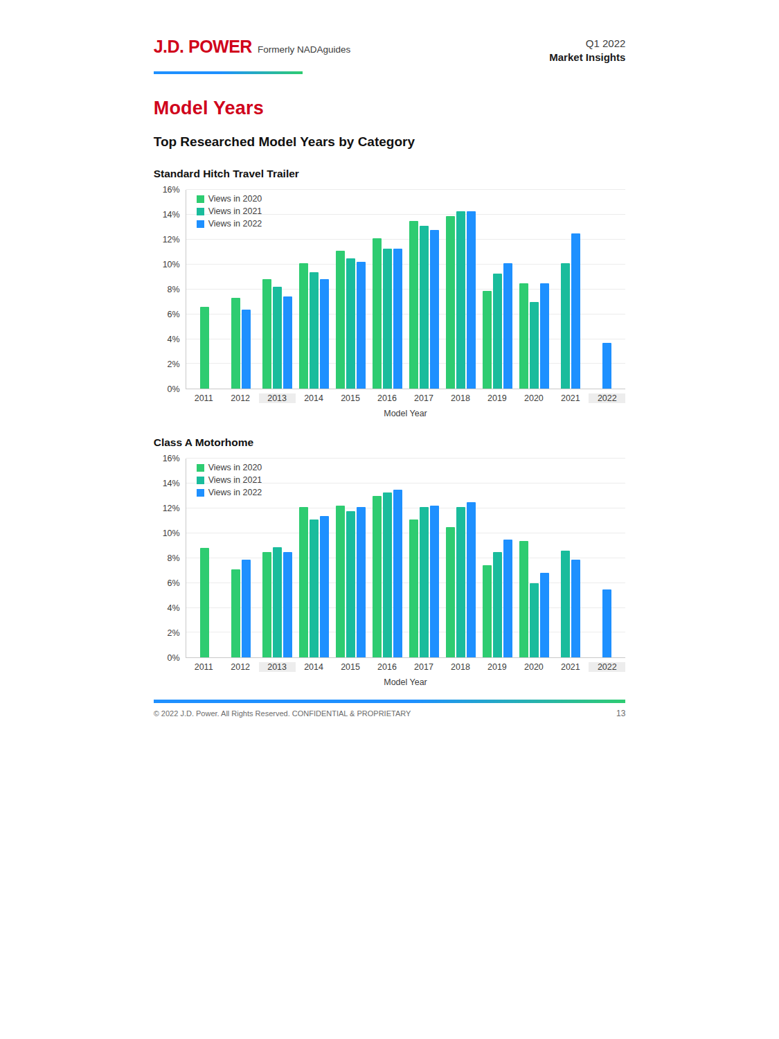J.D. POWER Formerly NADAguides
Q1 2022
Market Insights
Model Years
Top Researched Model Years by Category
Standard Hitch Travel Trailer
Views in 2020
Views in 2021
Views in 2022
16%
14%
12%
10%
8%
6%
4%
2%
0%
2011 2012 2013 2014 2015 2016 2017 2018 2019 2020 2021 2022
Model Year
Class A Motorhome
Views in 2020
Views in 2021
Views in 2022
16%
14%
12%
10%
8%
6%
4%
2%
0%
2011 2012 2013 2014 2015 2016 2017 2018 2019 2020 2021 2022
Model Year
© 2022 J.D. Power. All Rights Reserved. CONFIDENTIAL & PROPRIETARY 13